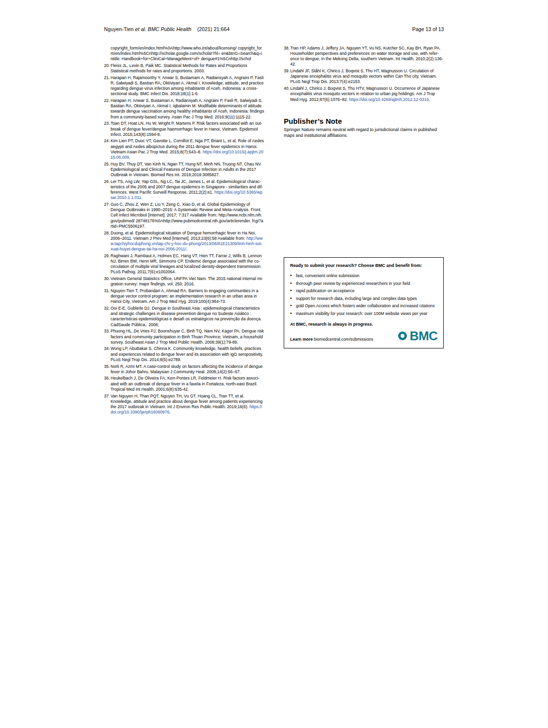Nguyen-Tien et al. BMC Public Health (2021) 21:664
Page 13 of 13
0 copyright_form/en/index.html%0Ahttp://www.who.int/about/licensing/ copyright_form/en/index.html%5Cnhttp://scholar.google.com/scholar?hl= en&btnG=Search&q=intitle: Handbook+for+CliniCal+ManageMent+of+ dengue#1%5Cnhttp://schol
20 Fleiss JL, Levin B, Paik MC. Statistical Methods for Rates and Proportions Statistical methods for rates and proportions. 2003.
21 Harapan H, Rajamoorthy Y, Anwar S, Bustamam A, Radiansyah A, Angraini P, Fasli R, Salwiyadi S, Bastian RA, Oktiviyari A, Akmal I. Knowledge, attitude, and practice regarding dengue virus infection among inhabitants of Aceh, Indonesia: a cross-sectional study. BMC Infect Dis. 2018;18(1):1-6.
22 Harapan H, Anwar S, Bustaman A, Radiansyah A, Angraini P, Fasli R, Salwiyadi S, Bastian RA, Oktiviyari A, Akmal I, Iqbalamin M. Modifiable determinants of attitude towards dengue vaccination among healthy inhabitants of Aceh, Indonesia: findings from a community-based survey. Asian Pac J Trop Med. 2016;9(11):1115-22.
23 Toan DT, Hoat LN, Hu W, Wright P, Martens P. Risk factors associated with an outbreak of dengue fever/dengue haemorrhagic fever in Hanoi, Vietnam. Epidemiol Infect. 2015;143(8):1594-8.
24 Kim Lien PT, Duoc VT, Gavotte L, Cornillot E, Nga PT, Briant L, et al. Role of Aedes aegypti and Aedes albopictus during the 2011 dengue fever epidemics in Hanoi. Vietnam Asian Pac J Trop Med. 2015;8(7):543–8. https://doi.org/10.1016/j.apjtm.2015.06.009.
25 Huy BV, Thuy DT, Van Kinh N, Ngan TT, Hung NT, Minh NN, Truong NT, Chau NV. Epidemiological and Clinical Features of Dengue Infection in Adults in the 2017 Outbreak in Vietnam. Biomed Res Int. 2019;2019:3085827.
26 Ler TS, Ang LW, Yap GSL, Ng LC, Tai JC, James L, et al. Epidemiological characteristics of the 2005 and 2007 dengue epidemics in Singapore - similarities and differences. West Pacific Surveill Response. 2011;2(2):e1. https://doi.org/10.5365/wpsar.2010.1.1.011.
27 Guo C, Zhou Z, Wen Z, Liu Y, Zeng C, Xiao D, et al. Global Epidemiology of Dengue Outbreaks in 1990–2015: A Systematic Review and Meta-Analysis. Front Cell Infect Microbiol [Internet]. 2017; 7:317 Available from: http://www.ncbi.nlm.nih.gov/pubmed/ 28748176%0Ahttp://www.pubmedcentral.nih.gov/articlerender. fcgi?artid=PMC5506197.
28 Duong, et al. Epidemiological situation of Dengue hemorrhagic fever in Ha Noi, 2006–2011. Vietnam J Prev Med [Internet]. 2013;23(6):58 Available from: http://www.tapchiyhocduphong.vn/tap-chi-y-hoc-du-phong/2013/06/81E21309/tinh-hinh-sot-xuat-huyet-dengue-tai-ha-noi-2006-2011/.
29 Raghwani J, Rambaut A, Holmes EC, Hang VT, Hien TT, Farrar J, Wills B, Lennon NJ, Birren BW, Henn MR, Simmons CP. Endemic dengue associated with the co-circulation of multiple viral lineages and localized density-dependent transmission. PLoS Pathog. 2011;7(6):e1002064.
30 Vietnam General Statistics Office, UNFPA Viet Nam. The 2015 national internal migration survey: major findings, vol. 250; 2016.
31 Nguyen-Tien T, Probandari A, Ahmad RA. Barriers to engaging communities in a dengue vector control program: an implementation research in an urban area in Hanoi City, Vietnam. Am J Trop Med Hyg. 2019;100(4):964-73.
32 Ooi E-E, Gublerle DJ. Dengue in Southeast Asia : epidemiological characteristics and strategic challenges in disease prevention dengue no Sudeste Asiático : características epidemiológicas e desafi os estratégicos na prevenção da doença. CadSaude Pública,. 2008;
33 Phuong HL, De Vries PJ, Boonshuyar C, Binh TQ, Nam NV, Kager PA. Dengue risk factors and community participation in Binh Thuan Province, Vietnam, a household survey. Southeast Asian J Trop Med Public Health. 2008;39(1):79-89.
34 Wong LP, AbuBakar S, Chinna K. Community knowledge, health beliefs, practices and experiences related to dengue fever and its association with IgG seropositivity. PLoS Negl Trop Dis. 2014;8(5):e2789.
35 Norli R, Azmi MT. A case-control study on factors affecting the incidence of dengue fever in Johor Bahru. Malaysian J Community Heal. 2008;14(2):56–67.
36 Heukelbach J, De Oliveira FA, Kerr-Pontes LR, Feldmeier H. Risk factors associated with an outbreak of dengue fever in a favela in Fortaleza, north-east Brazil. Tropical Med Int Health. 2001;6(8):635-42.
37 Van Nguyen H, Than PQT, Nguyen TH, Vu GT, Hoang CL, Tran TT, et al. Knowledge, attitude and practice about dengue fever among patients experiencing the 2017 outbreak in Vietnam. Int J Environ Res Public Health. 2019;16(6). https://doi.org/10.3390/ijerph16060976.
38 Tran HP, Adams J, Jeffery JA, Nguyen YT, Vu NS, Kutcher SC, Kay BH, Ryan PA. Householder perspectives and preferences on water storage and use, with reference to dengue, in the Mekong Delta, southern Vietnam. Int Health. 2010;2(2):136-42.
39 Lindahl JF, Ståhl K, Chirico J, Boqvist S, Thu HT, Magnusson U. Circulation of Japanese encephalitis virus and mosquito vectors within Can Tho city, Vietnam. PLoS Negl Trop Dis. 2013;7(4):e2153.
40 Lindahl J, Chirico J, Boqvist S, Thu HTV, Magnusson U. Occurrence of Japanese encephalitis virus mosquito vectors in relation to urban pig holdings. Am J Trop Med Hyg. 2012;87(6):1076–82. https://doi.org/10.4269/ajtmh.2012.12-0315.
Publisher’s Note
Springer Nature remains neutral with regard to jurisdictional claims in published maps and institutional affiliations.
Ready to submit your research? Choose BMC and benefit from:
fast, convenient online submission
thorough peer review by experienced researchers in your field
rapid publication on acceptance
support for research data, including large and complex data types
gold Open Access which fosters wider collaboration and increased citations
maximum visibility for your research: over 100M website views per year
At BMC, research is always in progress.
Learn more biomedcentral.com/submissions
BMC